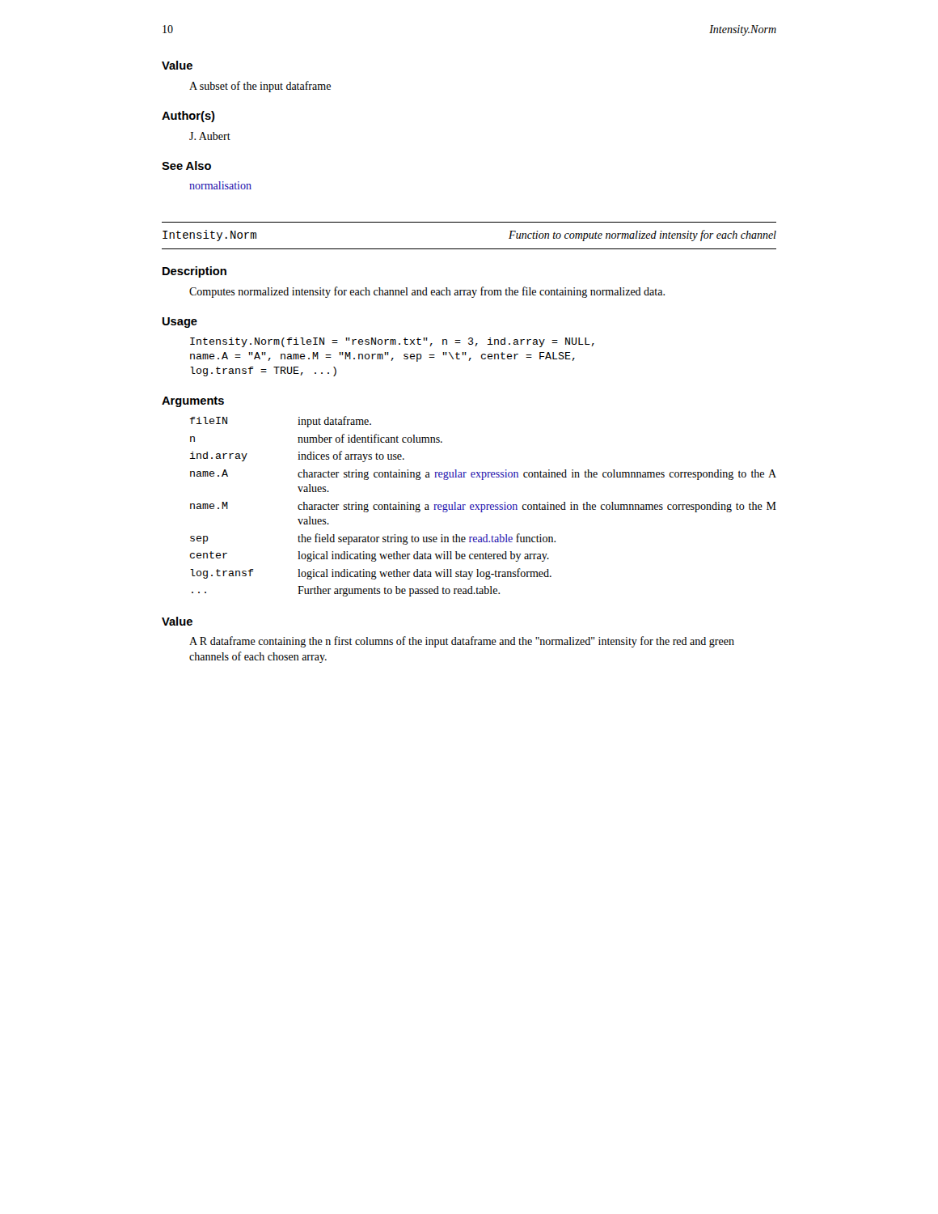10 Intensity.Norm
Value
A subset of the input dataframe
Author(s)
J. Aubert
See Also
normalisation
Intensity.Norm Function to compute normalized intensity for each channel
Description
Computes normalized intensity for each channel and each array from the file containing normalized data.
Usage
Intensity.Norm(fileIN = "resNorm.txt", n = 3, ind.array = NULL,
name.A = "A", name.M = "M.norm", sep = "\t", center = FALSE,
log.transf = TRUE, ...)
Arguments
| fileIN | input dataframe. |
| n | number of identificant columns. |
| ind.array | indices of arrays to use. |
| name.A | character string containing a regular expression contained in the columnnames corresponding to the A values. |
| name.M | character string containing a regular expression contained in the columnnames corresponding to the M values. |
| sep | the field separator string to use in the read.table function. |
| center | logical indicating wether data will be centered by array. |
| log.transf | logical indicating wether data will stay log-transformed. |
| ... | Further arguments to be passed to read.table. |
Value
A R dataframe containing the n first columns of the input dataframe and the "normalized" intensity for the red and green channels of each chosen array.